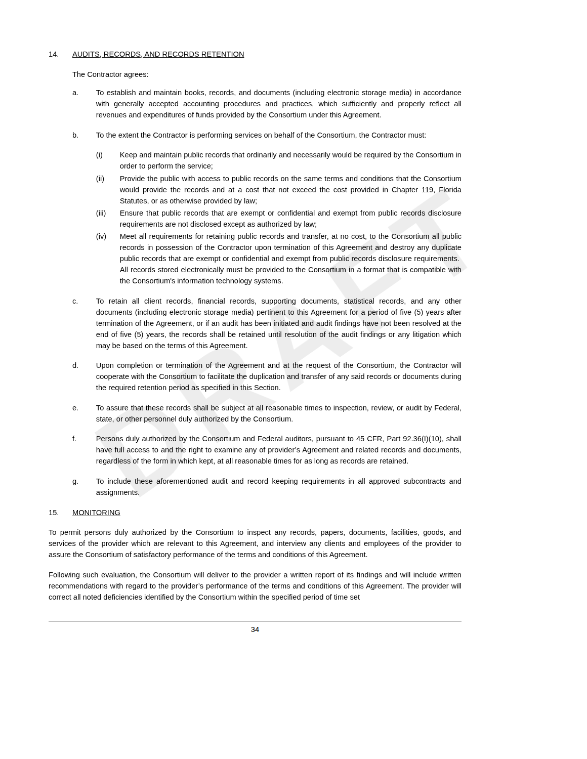DRAFT
14.
AUDITS, RECORDS, AND RECORDS RETENTION
The Contractor agrees:
a. To establish and maintain books, records, and documents (including electronic storage media) in accordance with generally accepted accounting procedures and practices, which sufficiently and properly reflect all revenues and expenditures of funds provided by the Consortium under this Agreement.
b. To the extent the Contractor is performing services on behalf of the Consortium, the Contractor must:
(i) Keep and maintain public records that ordinarily and necessarily would be required by the Consortium in order to perform the service;
(ii) Provide the public with access to public records on the same terms and conditions that the Consortium would provide the records and at a cost that not exceed the cost provided in Chapter 119, Florida Statutes, or as otherwise provided by law;
(iii) Ensure that public records that are exempt or confidential and exempt from public records disclosure requirements are not disclosed except as authorized by law;
(iv) Meet all requirements for retaining public records and transfer, at no cost, to the Consortium all public records in possession of the Contractor upon termination of this Agreement and destroy any duplicate public records that are exempt or confidential and exempt from public records disclosure requirements. All records stored electronically must be provided to the Consortium in a format that is compatible with the Consortium's information technology systems.
c. To retain all client records, financial records, supporting documents, statistical records, and any other documents (including electronic storage media) pertinent to this Agreement for a period of five (5) years after termination of the Agreement, or if an audit has been initiated and audit findings have not been resolved at the end of five (5) years, the records shall be retained until resolution of the audit findings or any litigation which may be based on the terms of this Agreement.
d. Upon completion or termination of the Agreement and at the request of the Consortium, the Contractor will cooperate with the Consortium to facilitate the duplication and transfer of any said records or documents during the required retention period as specified in this Section.
e. To assure that these records shall be subject at all reasonable times to inspection, review, or audit by Federal, state, or other personnel duly authorized by the Consortium.
f. Persons duly authorized by the Consortium and Federal auditors, pursuant to 45 CFR, Part 92.36(I)(10), shall have full access to and the right to examine any of provider’s Agreement and related records and documents, regardless of the form in which kept, at all reasonable times for as long as records are retained.
g. To include these aforementioned audit and record keeping requirements in all approved subcontracts and assignments.
15.
MONITORING
To permit persons duly authorized by the Consortium to inspect any records, papers, documents, facilities, goods, and services of the provider which are relevant to this Agreement, and interview any clients and employees of the provider to assure the Consortium of satisfactory performance of the terms and conditions of this Agreement.
Following such evaluation, the Consortium will deliver to the provider a written report of its findings and will include written recommendations with regard to the provider’s performance of the terms and conditions of this Agreement. The provider will correct all noted deficiencies identified by the Consortium within the specified period of time set
34